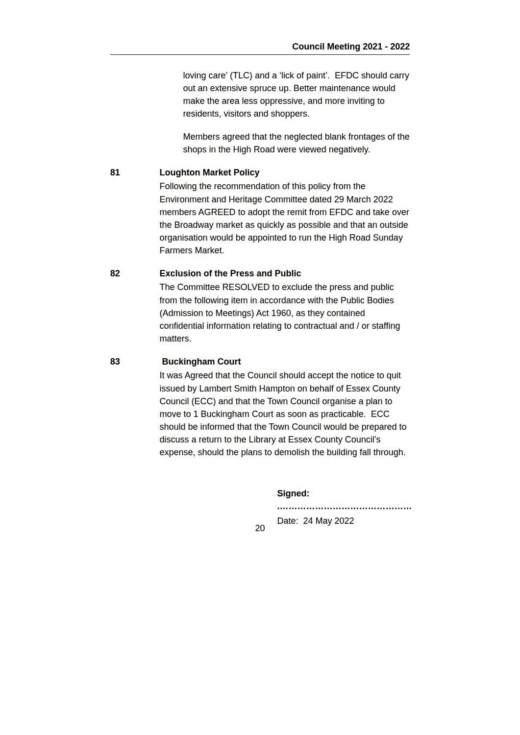Council Meeting 2021 - 2022
loving care’ (TLC) and a ‘lick of paint’. EFDC should carry out an extensive spruce up. Better maintenance would make the area less oppressive, and more inviting to residents, visitors and shoppers.
Members agreed that the neglected blank frontages of the shops in the High Road were viewed negatively.
81
Loughton Market Policy
Following the recommendation of this policy from the Environment and Heritage Committee dated 29 March 2022 members AGREED to adopt the remit from EFDC and take over the Broadway market as quickly as possible and that an outside organisation would be appointed to run the High Road Sunday Farmers Market.
82
Exclusion of the Press and Public
The Committee RESOLVED to exclude the press and public from the following item in accordance with the Public Bodies (Admission to Meetings) Act 1960, as they contained confidential information relating to contractual and / or staffing matters.
83
Buckingham Court
It was Agreed that the Council should accept the notice to quit issued by Lambert Smith Hampton on behalf of Essex County Council (ECC) and that the Town Council organise a plan to move to 1 Buckingham Court as soon as practicable. ECC should be informed that the Town Council would be prepared to discuss a return to the Library at Essex County Council’s expense, should the plans to demolish the building fall through.
Signed: .………………………………………
Date: 24 May 2022
20